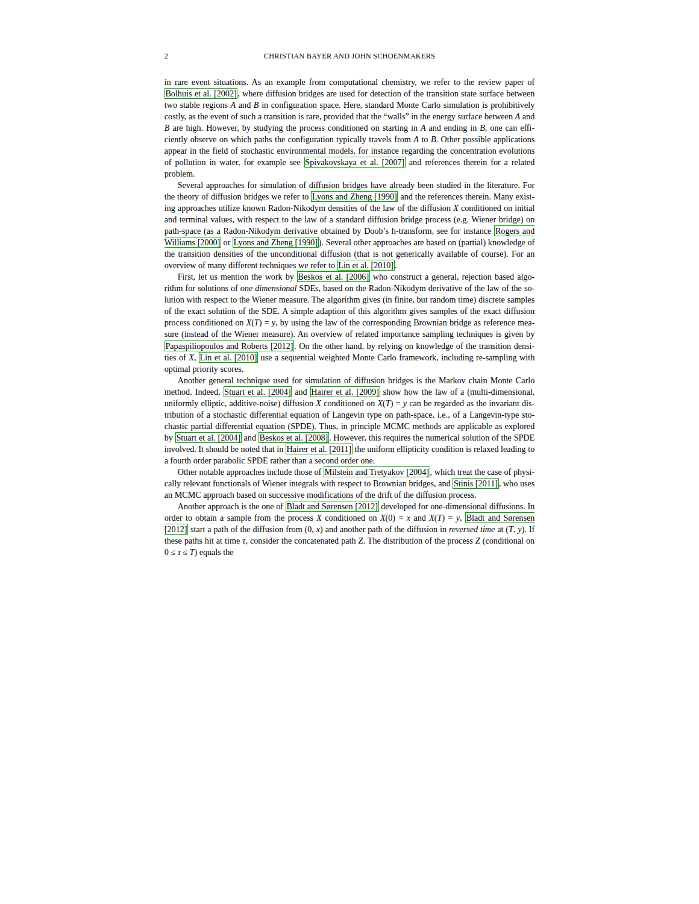2 CHRISTIAN BAYER AND JOHN SCHOENMAKERS
in rare event situations. As an example from computational chemistry, we refer to the review paper of Bolhuis et al. [2002], where diffusion bridges are used for detection of the transition state surface between two stable regions A and B in configuration space. Here, standard Monte Carlo simulation is prohibitively costly, as the event of such a transition is rare, provided that the “walls” in the energy surface between A and B are high. However, by studying the process conditioned on starting in A and ending in B, one can efficiently observe on which paths the configuration typically travels from A to B. Other possible applications appear in the field of stochastic environmental models, for instance regarding the concentration evolutions of pollution in water, for example see Spivakovskaya et al. [2007] and references therein for a related problem.
Several approaches for simulation of diffusion bridges have already been studied in the literature. For the theory of diffusion bridges we refer to Lyons and Zheng [1990] and the references therein. Many existing approaches utilize known Radon-Nikodym densities of the law of the diffusion X conditioned on initial and terminal values, with respect to the law of a standard diffusion bridge process (e.g. Wiener bridge) on path-space (as a Radon-Nikodym derivative obtained by Doob’s h-transform, see for instance Rogers and Williams [2000] or Lyons and Zheng [1990]). Several other approaches are based on (partial) knowledge of the transition densities of the unconditional diffusion (that is not generically available of course). For an overview of many different techniques we refer to Lin et al. [2010].
First, let us mention the work by Beskos et al. [2006] who construct a general, rejection based algorithm for solutions of one dimensional SDEs, based on the Radon-Nikodym derivative of the law of the solution with respect to the Wiener measure. The algorithm gives (in finite, but random time) discrete samples of the exact solution of the SDE. A simple adaption of this algorithm gives samples of the exact diffusion process conditioned on X(T) = y, by using the law of the corresponding Brownian bridge as reference measure (instead of the Wiener measure). An overview of related importance sampling techniques is given by Papaspiliopoulos and Roberts [2012]. On the other hand, by relying on knowledge of the transition densities of X, Lin et al. [2010] use a sequential weighted Monte Carlo framework, including re-sampling with optimal priority scores.
Another general technique used for simulation of diffusion bridges is the Markov chain Monte Carlo method. Indeed, Stuart et al. [2004] and Hairer et al. [2009] show how the law of a (multi-dimensional, uniformly elliptic, additive-noise) diffusion X conditioned on X(T) = y can be regarded as the invariant distribution of a stochastic differential equation of Langevin type on path-space, i.e., of a Langevin-type stochastic partial differential equation (SPDE). Thus, in principle MCMC methods are applicable as explored by Stuart et al. [2004] and Beskos et al. [2008]. However, this requires the numerical solution of the SPDE involved. It should be noted that in Hairer et al. [2011] the uniform ellipticity condition is relaxed leading to a fourth order parabolic SPDE rather than a second order one.
Other notable approaches include those of Milstein and Tretyakov [2004], which treat the case of physically relevant functionals of Wiener integrals with respect to Brownian bridges, and Stinis [2011], who uses an MCMC approach based on successive modifications of the drift of the diffusion process.
Another approach is the one of Bladt and Sørensen [2012] developed for one-dimensional diffusions. In order to obtain a sample from the process X conditioned on X(0) = x and X(T) = y, Bladt and Sørensen [2012] start a path of the diffusion from (0, x) and another path of the diffusion in reversed time at (T, y). If these paths hit at time τ, consider the concatenated path Z. The distribution of the process Z (conditional on 0 ≤ τ ≤ T) equals the